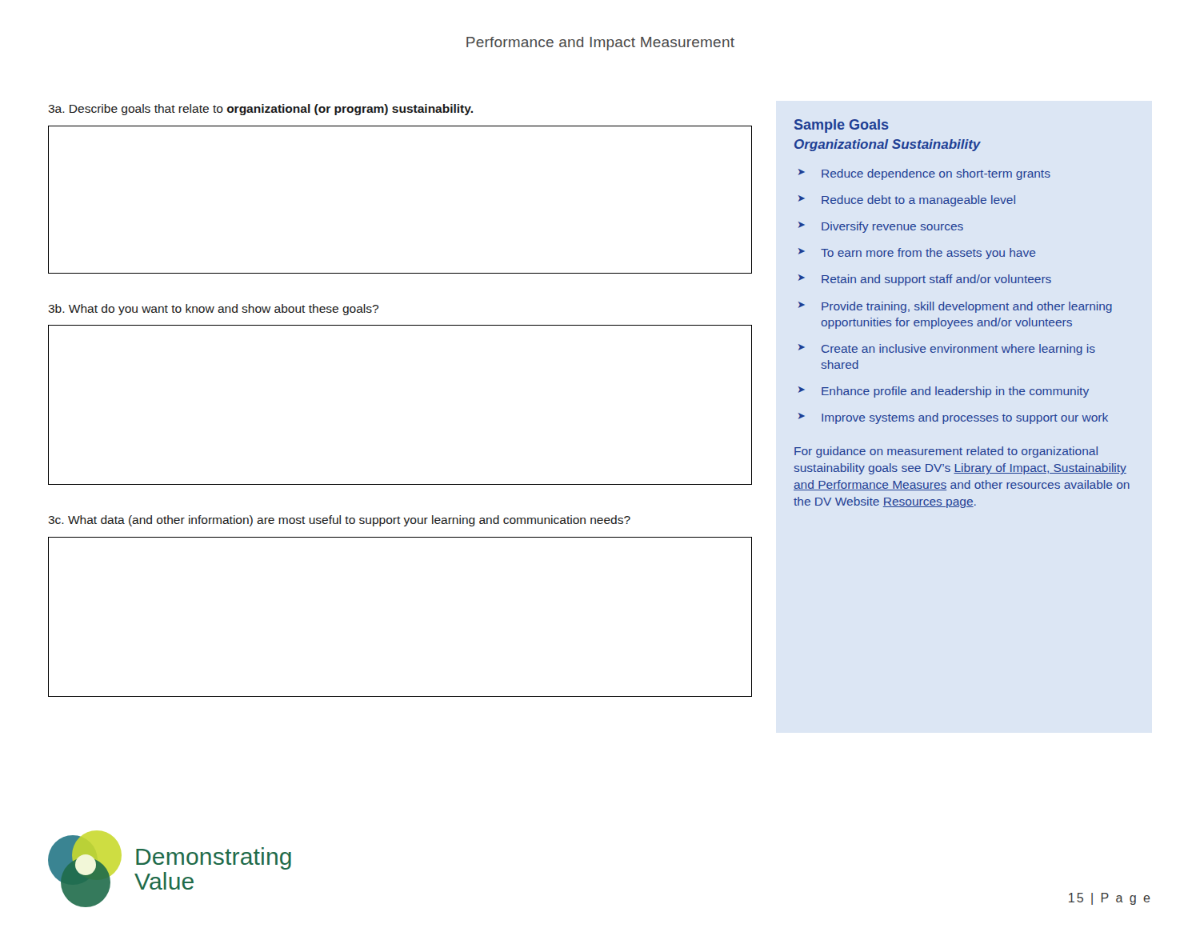Performance and Impact Measurement
3a. Describe goals that relate to organizational (or program) sustainability.
3b. What do you want to know and show about these goals?
3c. What data (and other information) are most useful to support your learning and communication needs?
Sample Goals
Organizational Sustainability
Reduce dependence on short-term grants
Reduce debt to a manageable level
Diversify revenue sources
To earn more from the assets you have
Retain and support staff and/or volunteers
Provide training, skill development and other learning opportunities for employees and/or volunteers
Create an inclusive environment where learning is shared
Enhance profile and leadership in the community
Improve systems and processes to support our work
For guidance on measurement related to organizational sustainability goals see DV’s Library of Impact, Sustainability and Performance Measures and other resources available on the DV Website Resources page.
Demonstrating
Value
15 | P a g e